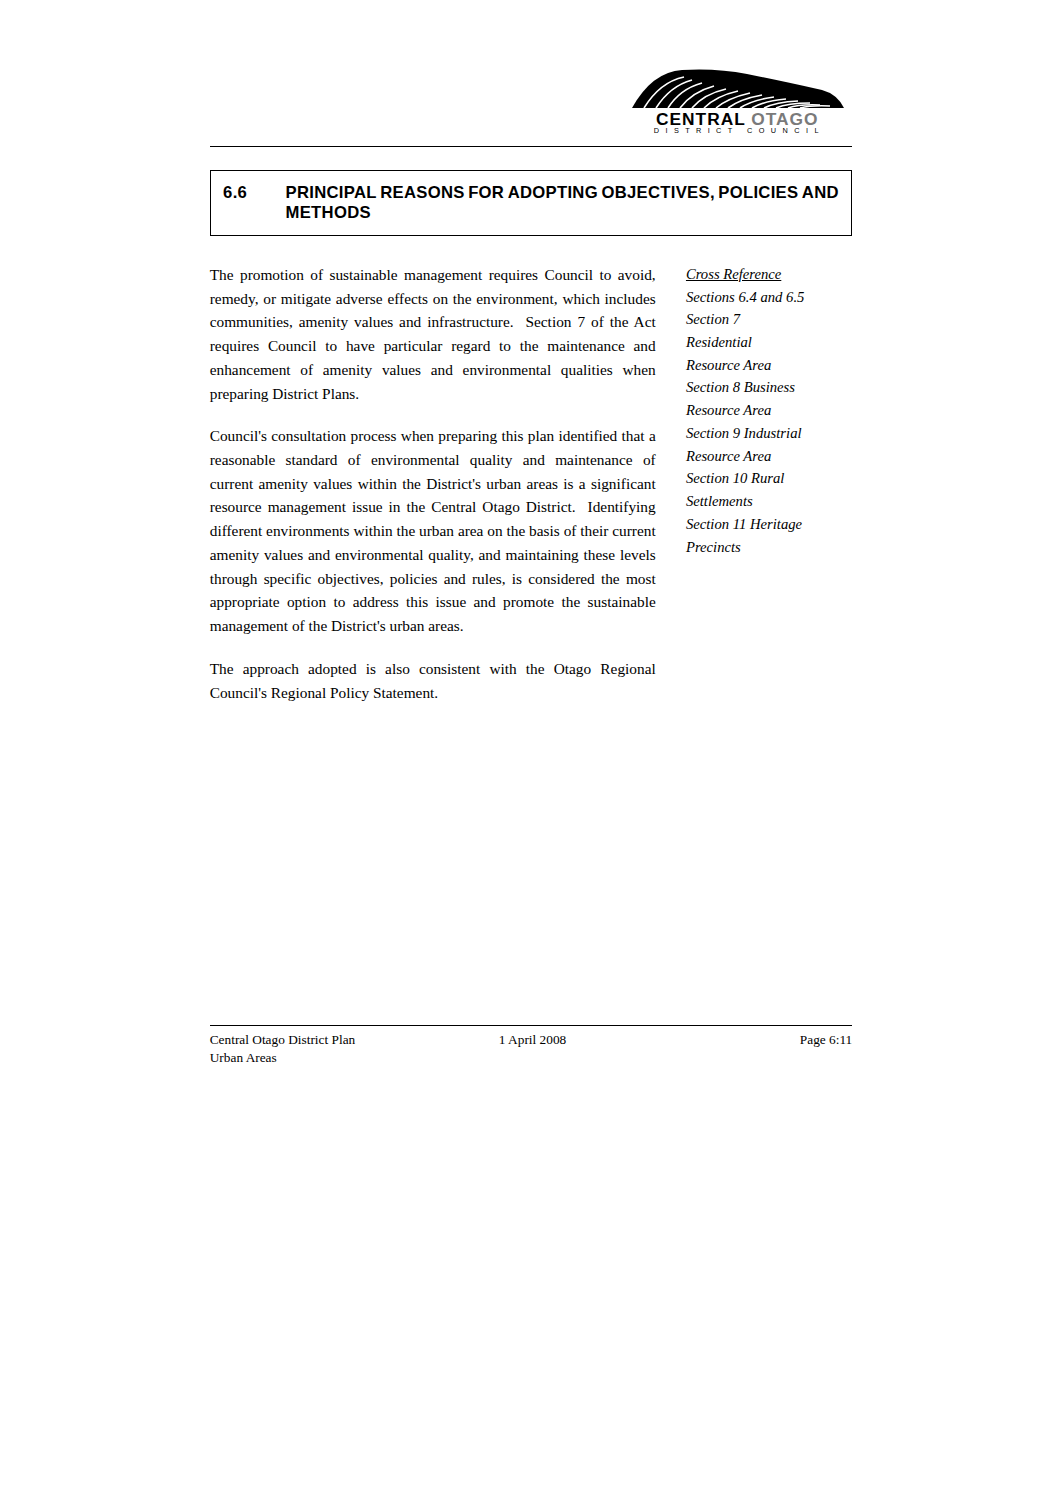CENTRAL OTAGO D I S T R I C T C O U N C I L
| 6.6 | PRINCIPAL REASONS FOR ADOPTING OBJECTIVES, POLICIES AND METHODS |
The promotion of sustainable management requires Council to avoid, remedy, or mitigate adverse effects on the environment, which includes communities, amenity values and infrastructure. Section 7 of the Act requires Council to have particular regard to the maintenance and enhancement of amenity values and environmental qualities when preparing District Plans.
Council's consultation process when preparing this plan identified that a reasonable standard of environmental quality and maintenance of current amenity values within the District's urban areas is a significant resource management issue in the Central Otago District. Identifying different environments within the urban area on the basis of their current amenity values and environmental quality, and maintaining these levels through specific objectives, policies and rules, is considered the most appropriate option to address this issue and promote the sustainable management of the District's urban areas.
The approach adopted is also consistent with the Otago Regional Council's Regional Policy Statement.
Cross Reference
Sections 6.4 and 6.5
Section 7
Residential
Resource Area
Section 8 Business
Resource Area
Section 9 Industrial
Resource Area
Section 10 Rural
Settlements
Section 11 Heritage
Precincts
Central Otago District Plan
Urban Areas
1 April 2008
Page 6:11